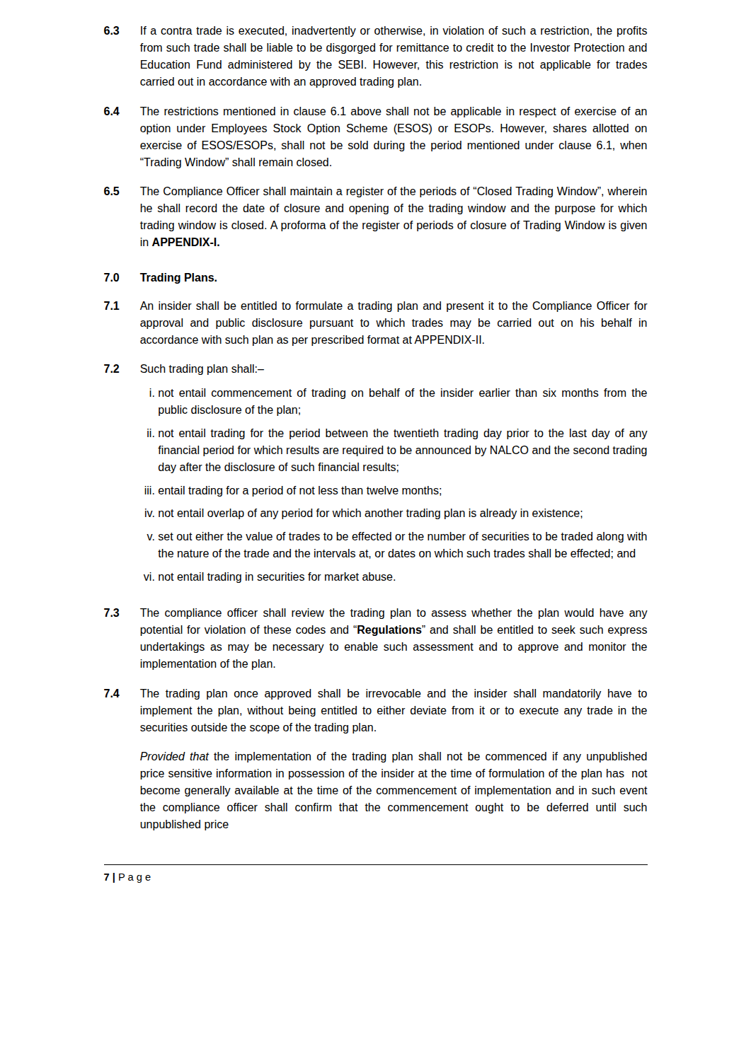6.3
If a contra trade is executed, inadvertently or otherwise, in violation of such a restriction, the profits from such trade shall be liable to be disgorged for remittance to credit to the Investor Protection and Education Fund administered by the SEBI. However, this restriction is not applicable for trades carried out in accordance with an approved trading plan.
6.4
The restrictions mentioned in clause 6.1 above shall not be applicable in respect of exercise of an option under Employees Stock Option Scheme (ESOS) or ESOPs. However, shares allotted on exercise of ESOS/ESOPs, shall not be sold during the period mentioned under clause 6.1, when “Trading Window” shall remain closed.
6.5
The Compliance Officer shall maintain a register of the periods of “Closed Trading Window”, wherein he shall record the date of closure and opening of the trading window and the purpose for which trading window is closed. A proforma of the register of periods of closure of Trading Window is given in APPENDIX-I.
7.0 Trading Plans.
7.1
An insider shall be entitled to formulate a trading plan and present it to the Compliance Officer for approval and public disclosure pursuant to which trades may be carried out on his behalf in accordance with such plan as per prescribed format at APPENDIX-II.
7.2
Such trading plan shall:–
not entail commencement of trading on behalf of the insider earlier than six months from the public disclosure of the plan;
not entail trading for the period between the twentieth trading day prior to the last day of any financial period for which results are required to be announced by NALCO and the second trading day after the disclosure of such financial results;
entail trading for a period of not less than twelve months;
not entail overlap of any period for which another trading plan is already in existence;
set out either the value of trades to be effected or the number of securities to be traded along with the nature of the trade and the intervals at, or dates on which such trades shall be effected; and
not entail trading in securities for market abuse.
7.3
The compliance officer shall review the trading plan to assess whether the plan would have any potential for violation of these codes and “Regulations” and shall be entitled to seek such express undertakings as may be necessary to enable such assessment and to approve and monitor the implementation of the plan.
7.4
The trading plan once approved shall be irrevocable and the insider shall mandatorily have to implement the plan, without being entitled to either deviate from it or to execute any trade in the securities outside the scope of the trading plan.
Provided that the implementation of the trading plan shall not be commenced if any unpublished price sensitive information in possession of the insider at the time of formulation of the plan has not become generally available at the time of the commencement of implementation and in such event the compliance officer shall confirm that the commencement ought to be deferred until such unpublished price
7 | P a g e